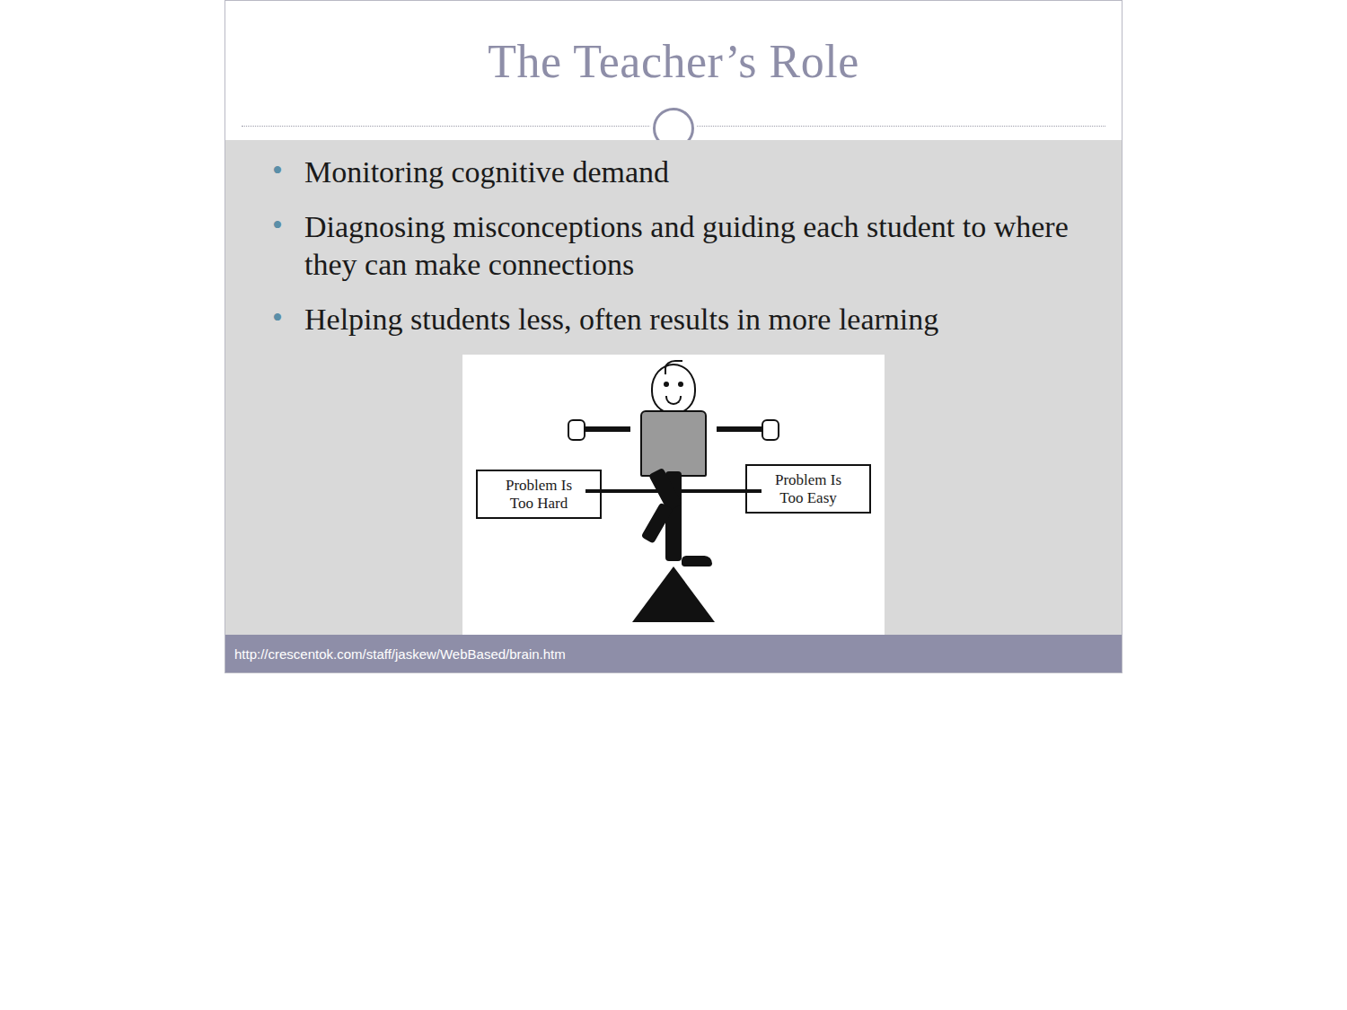The Teacher’s Role
Monitoring cognitive demand
Diagnosing misconceptions and guiding each student to where they can make connections
Helping students less, often results in more learning
Problem Is
Too Hard
Problem Is
Too Easy
Curiosity
http://crescentok.com/staff/jaskew/WebBased/brain.htm